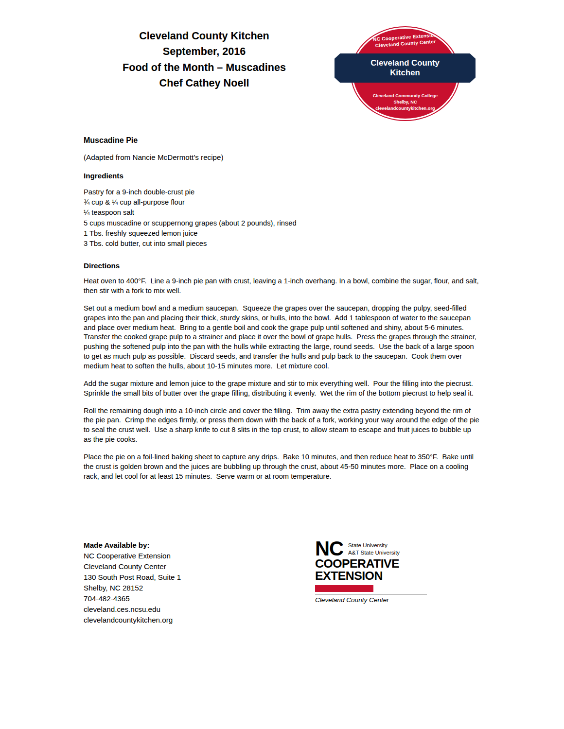Cleveland County Kitchen
September, 2016
Food of the Month – Muscadines
Chef Cathey Noell
NC Cooperative Extension
Cleveland County Center
Cleveland Community College
Shelby, NC
clevelandcountykitchen.org
Cleveland County
Kitchen
Muscadine Pie
(Adapted from Nancie McDermott’s recipe)
Ingredients
Pastry for a 9-inch double-crust pie
¾ cup & ¼ cup all-purpose flour
¼ teaspoon salt
5 cups muscadine or scuppernong grapes (about 2 pounds), rinsed
1 Tbs. freshly squeezed lemon juice
3 Tbs. cold butter, cut into small pieces
Directions
Heat oven to 400°F. Line a 9-inch pie pan with crust, leaving a 1-inch overhang. In a bowl, combine the sugar, flour, and salt, then stir with a fork to mix well.
Set out a medium bowl and a medium saucepan. Squeeze the grapes over the saucepan, dropping the pulpy, seed-filled grapes into the pan and placing their thick, sturdy skins, or hulls, into the bowl. Add 1 tablespoon of water to the saucepan and place over medium heat. Bring to a gentle boil and cook the grape pulp until softened and shiny, about 5-6 minutes. Transfer the cooked grape pulp to a strainer and place it over the bowl of grape hulls. Press the grapes through the strainer, pushing the softened pulp into the pan with the hulls while extracting the large, round seeds. Use the back of a large spoon to get as much pulp as possible. Discard seeds, and transfer the hulls and pulp back to the saucepan. Cook them over medium heat to soften the hulls, about 10-15 minutes more. Let mixture cool.
Add the sugar mixture and lemon juice to the grape mixture and stir to mix everything well. Pour the filling into the piecrust. Sprinkle the small bits of butter over the grape filling, distributing it evenly. Wet the rim of the bottom piecrust to help seal it.
Roll the remaining dough into a 10-inch circle and cover the filling. Trim away the extra pastry extending beyond the rim of the pie pan. Crimp the edges firmly, or press them down with the back of a fork, working your way around the edge of the pie to seal the crust well. Use a sharp knife to cut 8 slits in the top crust, to allow steam to escape and fruit juices to bubble up as the pie cooks.
Place the pie on a foil-lined baking sheet to capture any drips. Bake 10 minutes, and then reduce heat to 350°F. Bake until the crust is golden brown and the juices are bubbling up through the crust, about 45-50 minutes more. Place on a cooling rack, and let cool for at least 15 minutes. Serve warm or at room temperature.
Made Available by:
NC Cooperative Extension
Cleveland County Center
130 South Post Road, Suite 1
Shelby, NC 28152
704-482-4365
cleveland.ces.ncsu.edu
clevelandcountykitchen.org
NC
State University
A&T State University
COOPERATIVE
EXTENSION
Cleveland County Center